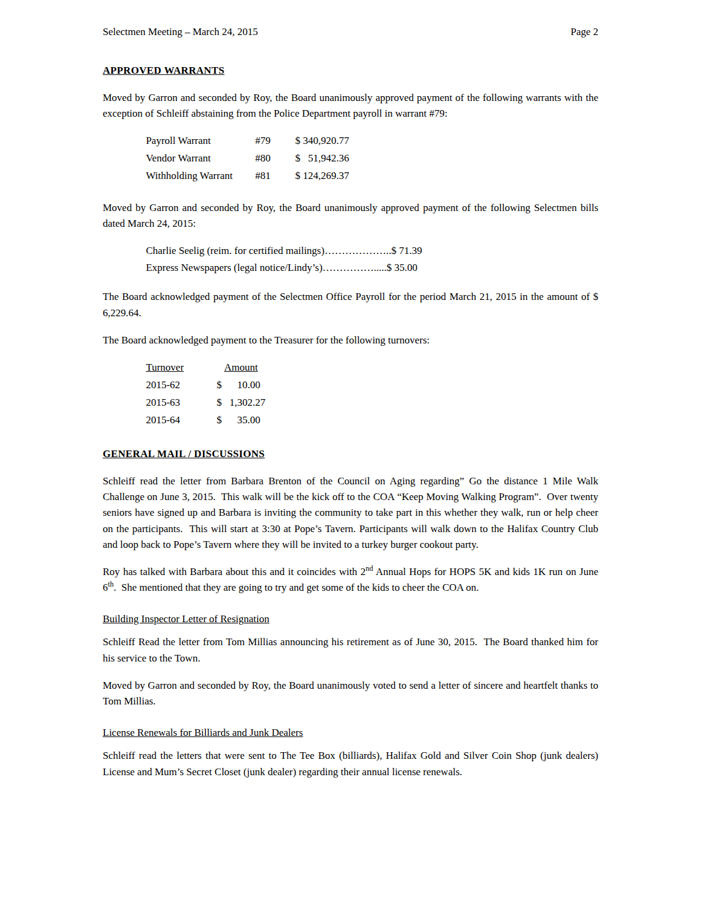Selectmen Meeting – March 24, 2015 Page 2
APPROVED WARRANTS
Moved by Garron and seconded by Roy, the Board unanimously approved payment of the following warrants with the exception of Schleiff abstaining from the Police Department payroll in warrant #79:
| Payroll Warrant | #79 | $ 340,920.77 |
| Vendor Warrant | #80 | $ 51,942.36 |
| Withholding Warrant | #81 | $ 124,269.37 |
Moved by Garron and seconded by Roy, the Board unanimously approved payment of the following Selectmen bills dated March 24, 2015:
Charlie Seelig (reim. for certified mailings)………………..$ 71.39
Express Newspapers (legal notice/Lindy’s)…………….....$ 35.00
The Board acknowledged payment of the Selectmen Office Payroll for the period March 21, 2015 in the amount of $ 6,229.64.
The Board acknowledged payment to the Treasurer for the following turnovers:
| Turnover | Amount |
| --- | --- |
| 2015-62 | $ 10.00 |
| 2015-63 | $ 1,302.27 |
| 2015-64 | $ 35.00 |
GENERAL MAIL / DISCUSSIONS
Schleiff read the letter from Barbara Brenton of the Council on Aging regarding” Go the distance 1 Mile Walk Challenge on June 3, 2015. This walk will be the kick off to the COA “Keep Moving Walking Program”. Over twenty seniors have signed up and Barbara is inviting the community to take part in this whether they walk, run or help cheer on the participants. This will start at 3:30 at Pope’s Tavern. Participants will walk down to the Halifax Country Club and loop back to Pope’s Tavern where they will be invited to a turkey burger cookout party.
Roy has talked with Barbara about this and it coincides with 2nd Annual Hops for HOPS 5K and kids 1K run on June 6th. She mentioned that they are going to try and get some of the kids to cheer the COA on.
Building Inspector Letter of Resignation
Schleiff Read the letter from Tom Millias announcing his retirement as of June 30, 2015. The Board thanked him for his service to the Town.
Moved by Garron and seconded by Roy, the Board unanimously voted to send a letter of sincere and heartfelt thanks to Tom Millias.
License Renewals for Billiards and Junk Dealers
Schleiff read the letters that were sent to The Tee Box (billiards), Halifax Gold and Silver Coin Shop (junk dealers) License and Mum’s Secret Closet (junk dealer) regarding their annual license renewals.